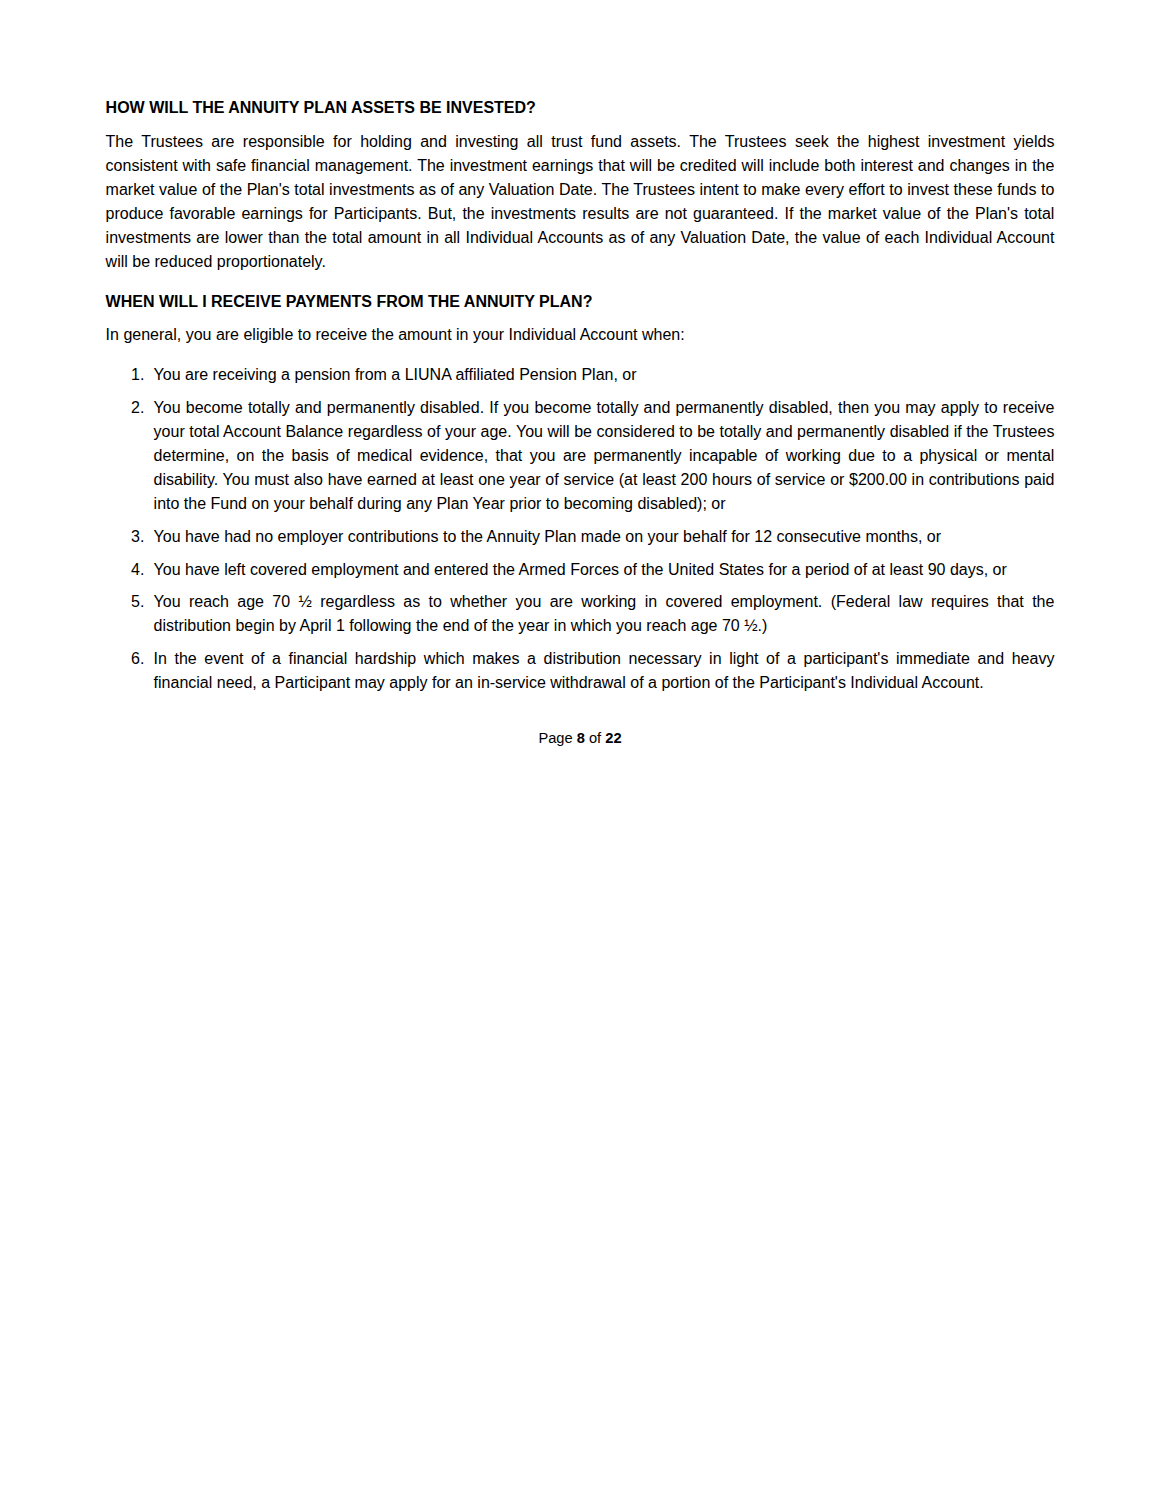HOW WILL THE ANNUITY PLAN ASSETS BE INVESTED?
The Trustees are responsible for holding and investing all trust fund assets. The Trustees seek the highest investment yields consistent with safe financial management. The investment earnings that will be credited will include both interest and changes in the market value of the Plan's total investments as of any Valuation Date. The Trustees intent to make every effort to invest these funds to produce favorable earnings for Participants. But, the investments results are not guaranteed. If the market value of the Plan's total investments are lower than the total amount in all Individual Accounts as of any Valuation Date, the value of each Individual Account will be reduced proportionately.
WHEN WILL I RECEIVE PAYMENTS FROM THE ANNUITY PLAN?
In general, you are eligible to receive the amount in your Individual Account when:
You are receiving a pension from a LIUNA affiliated Pension Plan, or
You become totally and permanently disabled. If you become totally and permanently disabled, then you may apply to receive your total Account Balance regardless of your age. You will be considered to be totally and permanently disabled if the Trustees determine, on the basis of medical evidence, that you are permanently incapable of working due to a physical or mental disability. You must also have earned at least one year of service (at least 200 hours of service or $200.00 in contributions paid into the Fund on your behalf during any Plan Year prior to becoming disabled); or
You have had no employer contributions to the Annuity Plan made on your behalf for 12 consecutive months, or
You have left covered employment and entered the Armed Forces of the United States for a period of at least 90 days, or
You reach age 70 ½ regardless as to whether you are working in covered employment. (Federal law requires that the distribution begin by April 1 following the end of the year in which you reach age 70 ½.)
In the event of a financial hardship which makes a distribution necessary in light of a participant's immediate and heavy financial need, a Participant may apply for an in-service withdrawal of a portion of the Participant's Individual Account.
Page 8 of 22